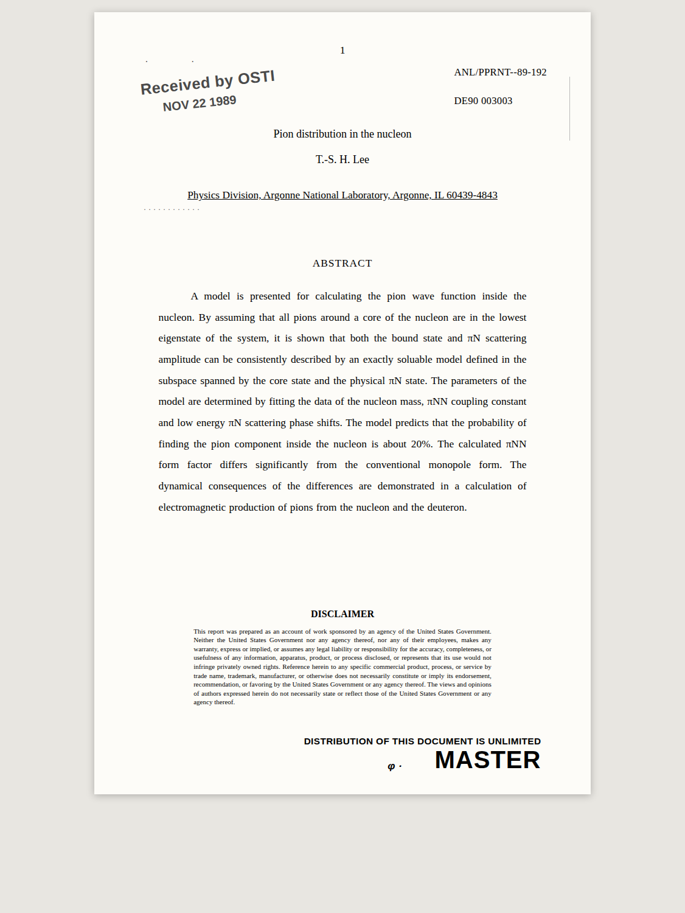1
· ·
Received by OSTI
NOV 22 1989
ANL/PPRNT--89-192
DE90 003003
Pion distribution in the nucleon
T.-S. H. Lee
Physics Division, Argonne National Laboratory, Argonne, IL 60439-4843
. . . . . . . . . . . .
ABSTRACT
A model is presented for calculating the pion wave function inside the nucleon. By assuming that all pions around a core of the nucleon are in the lowest eigenstate of the system, it is shown that both the bound state and πN scattering amplitude can be consistently described by an exactly soluable model defined in the subspace spanned by the core state and the physical πN state. The parameters of the model are determined by fitting the data of the nucleon mass, πNN coupling constant and low energy πN scattering phase shifts. The model predicts that the probability of finding the pion component inside the nucleon is about 20%. The calculated πNN form factor differs significantly from the conventional monopole form. The dynamical consequences of the differences are demonstrated in a calculation of electromagnetic production of pions from the nucleon and the deuteron.
DISCLAIMER
This report was prepared as an account of work sponsored by an agency of the United States Government. Neither the United States Government nor any agency thereof, nor any of their employees, makes any warranty, express or implied, or assumes any legal liability or responsibility for the accuracy, completeness, or usefulness of any information, apparatus, product, or process disclosed, or represents that its use would not infringe privately owned rights. Reference herein to any specific commercial product, process, or service by trade name, trademark, manufacturer, or otherwise does not necessarily constitute or imply its endorsement, recommendation, or favoring by the United States Government or any agency thereof. The views and opinions of authors expressed herein do not necessarily state or reflect those of the United States Government or any agency thereof.
DISTRIBUTION OF THIS DOCUMENT IS UNLIMITED
φ ·MASTER